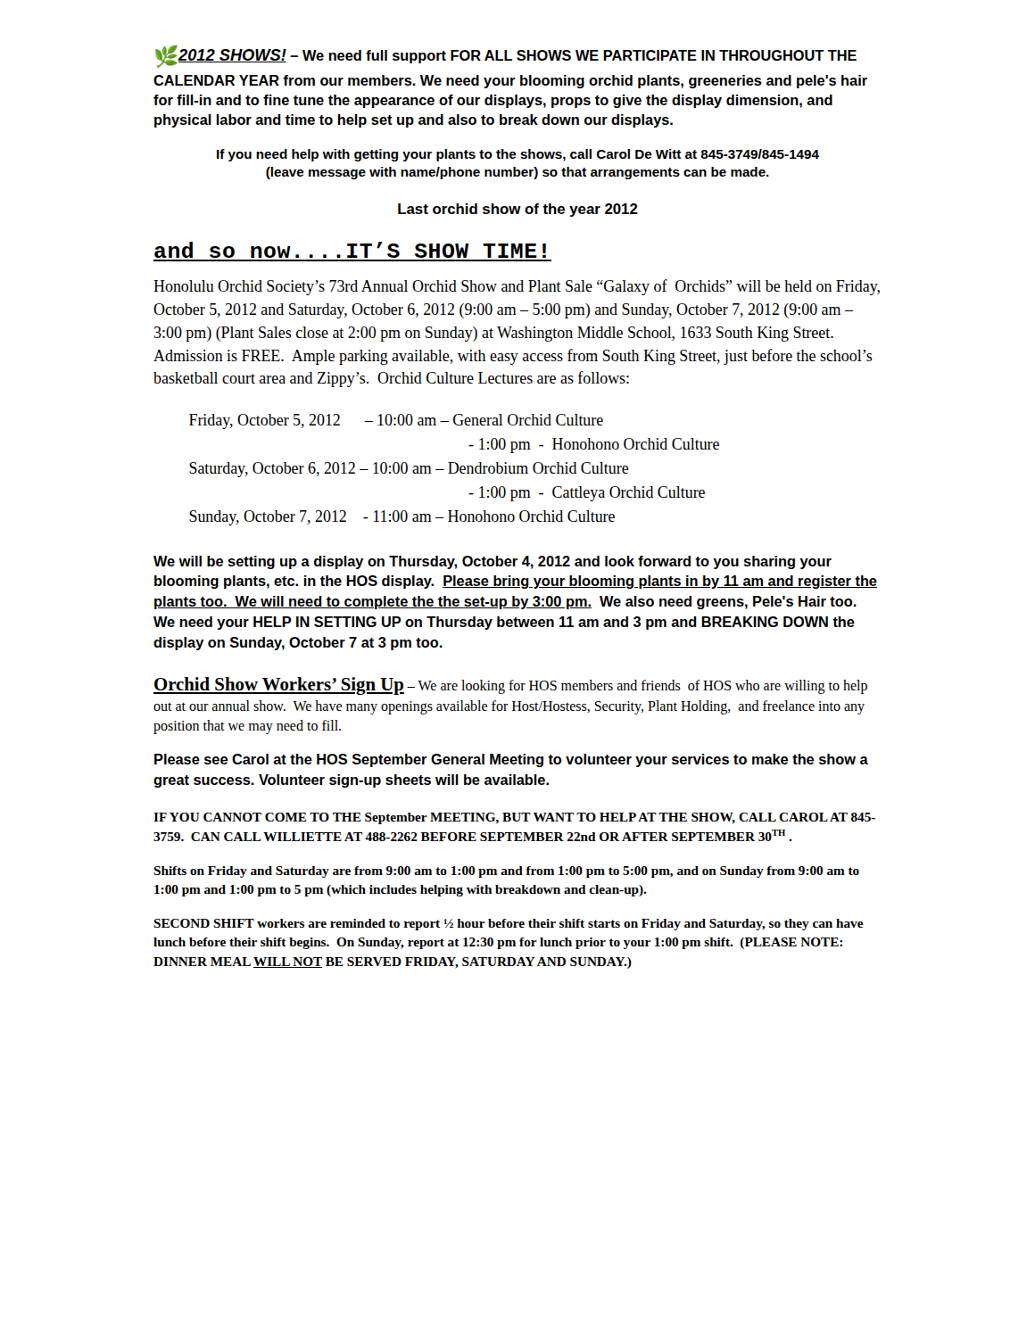🌿2012 SHOWS! – We need full support FOR ALL SHOWS WE PARTICIPATE IN THROUGHOUT THE CALENDAR YEAR from our members. We need your blooming orchid plants, greeneries and pele's hair for fill-in and to fine tune the appearance of our displays, props to give the display dimension, and physical labor and time to help set up and also to break down our displays.
If you need help with getting your plants to the shows, call Carol De Witt at 845-3749/845-1494 (leave message with name/phone number) so that arrangements can be made.
Last orchid show of the year 2012
and so now....IT’S SHOW TIME!
Honolulu Orchid Society’s 73rd Annual Orchid Show and Plant Sale “Galaxy of Orchids” will be held on Friday, October 5, 2012 and Saturday, October 6, 2012 (9:00 am – 5:00 pm) and Sunday, October 7, 2012 (9:00 am – 3:00 pm) (Plant Sales close at 2:00 pm on Sunday) at Washington Middle School, 1633 South King Street. Admission is FREE. Ample parking available, with easy access from South King Street, just before the school’s basketball court area and Zippy’s. Orchid Culture Lectures are as follows:
Friday, October 5, 2012 – 10:00 am – General Orchid Culture
- 1:00 pm - Honohono Orchid Culture
Saturday, October 6, 2012 – 10:00 am – Dendrobium Orchid Culture
- 1:00 pm - Cattleya Orchid Culture
Sunday, October 7, 2012 - 11:00 am – Honohono Orchid Culture
We will be setting up a display on Thursday, October 4, 2012 and look forward to you sharing your blooming plants, etc. in the HOS display. Please bring your blooming plants in by 11 am and register the plants too. We will need to complete the the set-up by 3:00 pm. We also need greens, Pele's Hair too. We need your HELP IN SETTING UP on Thursday between 11 am and 3 pm and BREAKING DOWN the display on Sunday, October 7 at 3 pm too.
Orchid Show Workers’ Sign Up
– We are looking for HOS members and friends of HOS who are willing to help out at our annual show. We have many openings available for Host/Hostess, Security, Plant Holding, and freelance into any position that we may need to fill.
Please see Carol at the HOS September General Meeting to volunteer your services to make the show a great success. Volunteer sign-up sheets will be available.
IF YOU CANNOT COME TO THE September MEETING, BUT WANT TO HELP AT THE SHOW, CALL CAROL AT 845-3759. CAN CALL WILLIETTE AT 488-2262 BEFORE SEPTEMBER 22nd OR AFTER SEPTEMBER 30TH .
Shifts on Friday and Saturday are from 9:00 am to 1:00 pm and from 1:00 pm to 5:00 pm, and on Sunday from 9:00 am to 1:00 pm and 1:00 pm to 5 pm (which includes helping with breakdown and clean-up).
SECOND SHIFT workers are reminded to report ½ hour before their shift starts on Friday and Saturday, so they can have lunch before their shift begins. On Sunday, report at 12:30 pm for lunch prior to your 1:00 pm shift. (PLEASE NOTE: DINNER MEAL WILL NOT BE SERVED FRIDAY, SATURDAY AND SUNDAY.)